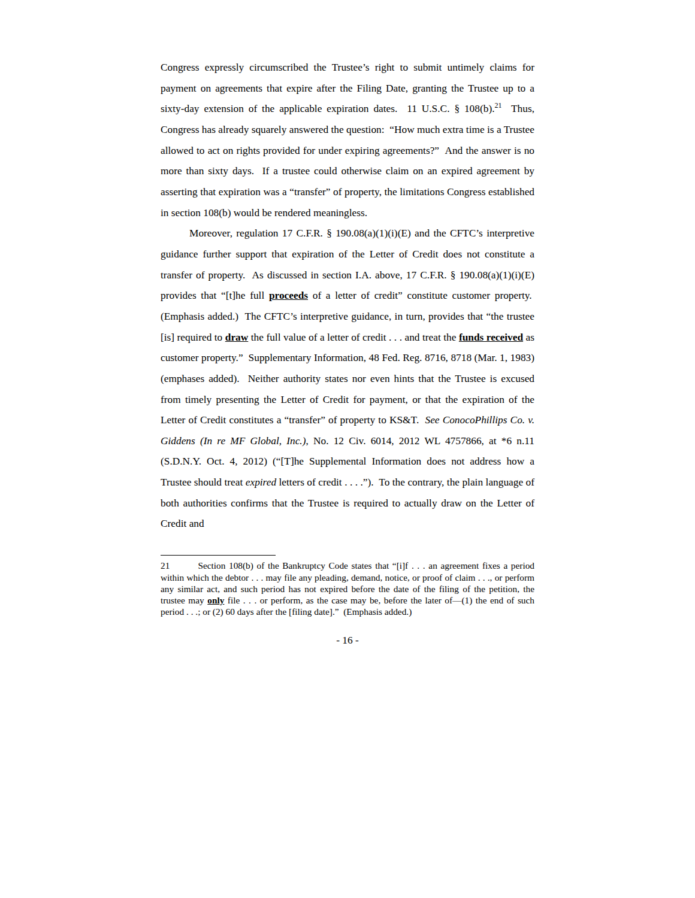Congress expressly circumscribed the Trustee’s right to submit untimely claims for payment on agreements that expire after the Filing Date, granting the Trustee up to a sixty-day extension of the applicable expiration dates. 11 U.S.C. § 108(b).21 Thus, Congress has already squarely answered the question: “How much extra time is a Trustee allowed to act on rights provided for under expiring agreements?” And the answer is no more than sixty days. If a trustee could otherwise claim on an expired agreement by asserting that expiration was a “transfer” of property, the limitations Congress established in section 108(b) would be rendered meaningless.
Moreover, regulation 17 C.F.R. § 190.08(a)(1)(i)(E) and the CFTC’s interpretive guidance further support that expiration of the Letter of Credit does not constitute a transfer of property. As discussed in section I.A. above, 17 C.F.R. § 190.08(a)(1)(i)(E) provides that “[t]he full proceeds of a letter of credit” constitute customer property. (Emphasis added.) The CFTC’s interpretive guidance, in turn, provides that “the trustee [is] required to draw the full value of a letter of credit . . . and treat the funds received as customer property.” Supplementary Information, 48 Fed. Reg. 8716, 8718 (Mar. 1, 1983) (emphases added). Neither authority states nor even hints that the Trustee is excused from timely presenting the Letter of Credit for payment, or that the expiration of the Letter of Credit constitutes a “transfer” of property to KS&T. See ConocoPhillips Co. v. Giddens (In re MF Global, Inc.), No. 12 Civ. 6014, 2012 WL 4757866, at *6 n.11 (S.D.N.Y. Oct. 4, 2012) (“[T]he Supplemental Information does not address how a Trustee should treat expired letters of credit . . . .”). To the contrary, the plain language of both authorities confirms that the Trustee is required to actually draw on the Letter of Credit and
21 Section 108(b) of the Bankruptcy Code states that “[i]f . . . an agreement fixes a period within which the debtor . . . may file any pleading, demand, notice, or proof of claim . . ., or perform any similar act, and such period has not expired before the date of the filing of the petition, the trustee may only file . . . or perform, as the case may be, before the later of—(1) the end of such period . . .; or (2) 60 days after the [filing date].” (Emphasis added.)
- 16 -